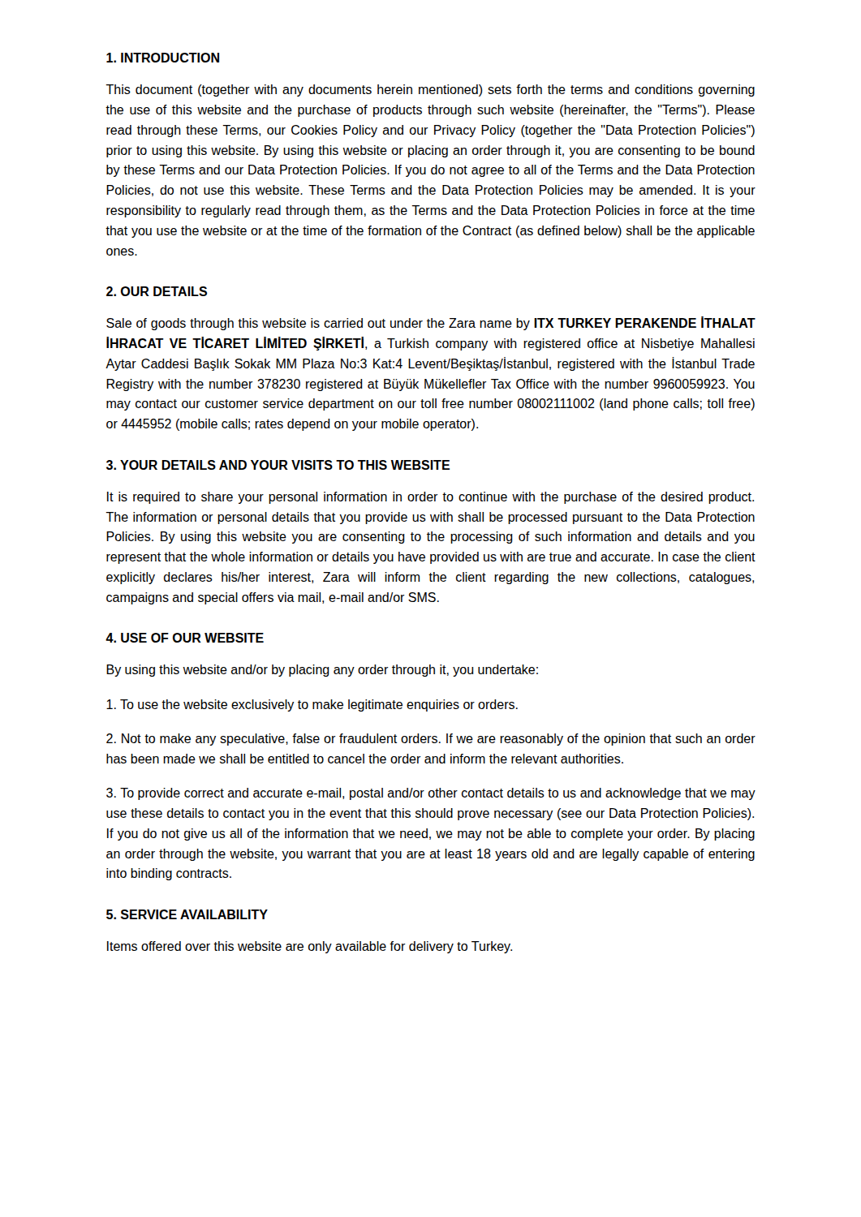1. INTRODUCTION
This document (together with any documents herein mentioned) sets forth the terms and conditions governing the use of this website and the purchase of products through such website (hereinafter, the "Terms"). Please read through these Terms, our Cookies Policy and our Privacy Policy (together the "Data Protection Policies") prior to using this website. By using this website or placing an order through it, you are consenting to be bound by these Terms and our Data Protection Policies. If you do not agree to all of the Terms and the Data Protection Policies, do not use this website. These Terms and the Data Protection Policies may be amended. It is your responsibility to regularly read through them, as the Terms and the Data Protection Policies in force at the time that you use the website or at the time of the formation of the Contract (as defined below) shall be the applicable ones.
2. OUR DETAILS
Sale of goods through this website is carried out under the Zara name by ITX TURKEY PERAKENDE İTHALAT İHRACAT VE TİCARET LİMİTED ŞİRKETİ, a Turkish company with registered office at Nisbetiye Mahallesi Aytar Caddesi Başlık Sokak MM Plaza No:3 Kat:4 Levent/Beşiktaş/İstanbul, registered with the İstanbul Trade Registry with the number 378230 registered at Büyük Mükellefler Tax Office with the number 9960059923. You may contact our customer service department on our toll free number 08002111002 (land phone calls; toll free) or 4445952 (mobile calls; rates depend on your mobile operator).
3. YOUR DETAILS AND YOUR VISITS TO THIS WEBSITE
It is required to share your personal information in order to continue with the purchase of the desired product. The information or personal details that you provide us with shall be processed pursuant to the Data Protection Policies. By using this website you are consenting to the processing of such information and details and you represent that the whole information or details you have provided us with are true and accurate. In case the client explicitly declares his/her interest, Zara will inform the client regarding the new collections, catalogues, campaigns and special offers via mail, e-mail and/or SMS.
4. USE OF OUR WEBSITE
By using this website and/or by placing any order through it, you undertake:
1. To use the website exclusively to make legitimate enquiries or orders.
2. Not to make any speculative, false or fraudulent orders. If we are reasonably of the opinion that such an order has been made we shall be entitled to cancel the order and inform the relevant authorities.
3. To provide correct and accurate e-mail, postal and/or other contact details to us and acknowledge that we may use these details to contact you in the event that this should prove necessary (see our Data Protection Policies). If you do not give us all of the information that we need, we may not be able to complete your order. By placing an order through the website, you warrant that you are at least 18 years old and are legally capable of entering into binding contracts.
5. SERVICE AVAILABILITY
Items offered over this website are only available for delivery to Turkey.